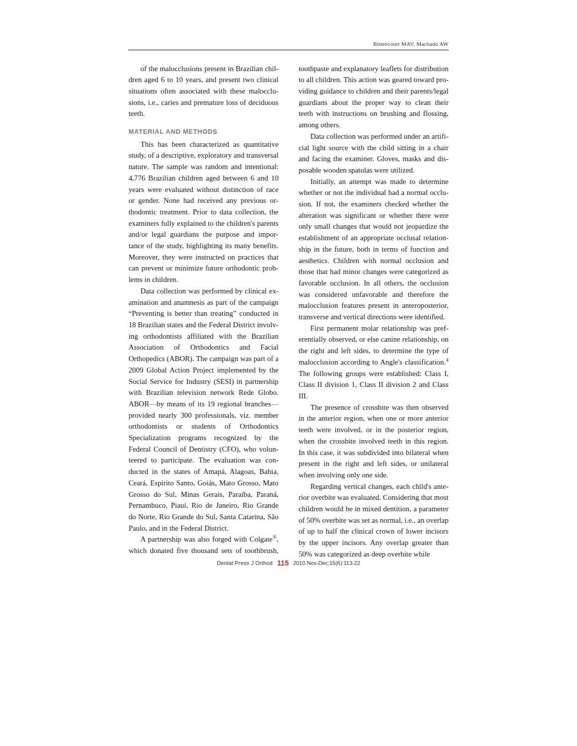Bittencourt MAV, Machado AW
of the malocclusions present in Brazilian children aged 6 to 10 years, and present two clinical situations often associated with these malocclusions, i.e., caries and premature loss of deciduous teeth.
Material and Methods
This has been characterized as quantitative study, of a descriptive, exploratory and transversal nature. The sample was random and intentional: 4,776 Brazilian children aged between 6 and 10 years were evaluated without distinction of race or gender. None had received any previous orthodontic treatment. Prior to data collection, the examiners fully explained to the children's parents and/or legal guardians the purpose and importance of the study, highlighting its many benefits. Moreover, they were instructed on practices that can prevent or minimize future orthodontic problems in children.
Data collection was performed by clinical examination and anamnesis as part of the campaign “Preventing is better than treating” conducted in 18 Brazilian states and the Federal District involving orthodontists affiliated with the Brazilian Association of Orthodontics and Facial Orthopedics (ABOR). The campaign was part of a 2009 Global Action Project implemented by the Social Service for Industry (SESI) in partnership with Brazilian television network Rede Globo. ABOR—by means of its 19 regional branches—provided nearly 300 professionals, viz. member orthodontists or students of Orthodontics Specialization programs recognized by the Federal Council of Dentistry (CFO), who volunteered to participate. The evaluation was conducted in the states of Amapá, Alagoas, Bahia, Ceará, Espírito Santo, Goiás, Mato Grosso, Mato Grosso do Sul, Minas Gerais, Paraíba, Paraná, Pernambuco, Piauí, Rio de Janeiro, Rio Grande do Norte, Rio Grande do Sul, Santa Catarina, São Paulo, and in the Federal District.
A partnership was also forged with Colgate®, which donated five thousand sets of toothbrush, toothpaste and explanatory leaflets for distribution to all children. This action was geared toward providing guidance to children and their parents/legal guardians about the proper way to clean their teeth with instructions on brushing and flossing, among others.
Data collection was performed under an artificial light source with the child sitting in a chair and facing the examiner. Gloves, masks and disposable wooden spatulas were utilized.
Initially, an attempt was made to determine whether or not the individual had a normal occlusion. If not, the examiners checked whether the alteration was significant or whether there were only small changes that would not jeopardize the establishment of an appropriate occlusal relationship in the future, both in terms of function and aesthetics. Children with normal occlusion and those that had minor changes were categorized as favorable occlusion. In all others, the occlusion was considered unfavorable and therefore the malocclusion features present in anteroposterior, transverse and vertical directions were identified.
First permanent molar relationship was preferentially observed, or else canine relationship, on the right and left sides, to determine the type of malocclusion according to Angle's classification.4 The following groups were established: Class I, Class II division 1, Class II division 2 and Class III.
The presence of crossbite was then observed in the anterior region, when one or more anterior teeth were involved, or in the posterior region, when the crossbite involved teeth in this region. In this case, it was subdivided into bilateral when present in the right and left sides, or unilateral when involving only one side.
Regarding vertical changes, each child's anterior overbite was evaluated. Considering that most children would be in mixed dentition, a parameter of 50% overbite was set as normal, i.e., an overlap of up to half the clinical crown of lower incisors by the upper incisors. Any overlap greater than 50% was categorized as deep overbite while
Dental Press J Orthod 115 2010 Nov-Dec;15(6):113-22